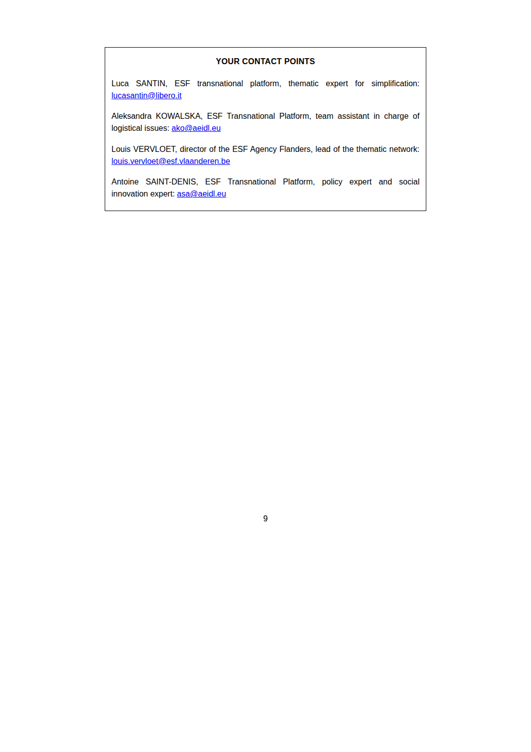YOUR CONTACT POINTS
Luca SANTIN, ESF transnational platform, thematic expert for simplification: lucasantin@libero.it
Aleksandra KOWALSKA, ESF Transnational Platform, team assistant in charge of logistical issues: ako@aeidl.eu
Louis VERVLOET, director of the ESF Agency Flanders, lead of the thematic network: louis.vervloet@esf.vlaanderen.be
Antoine SAINT-DENIS, ESF Transnational Platform, policy expert and social innovation expert: asa@aeidl.eu
9